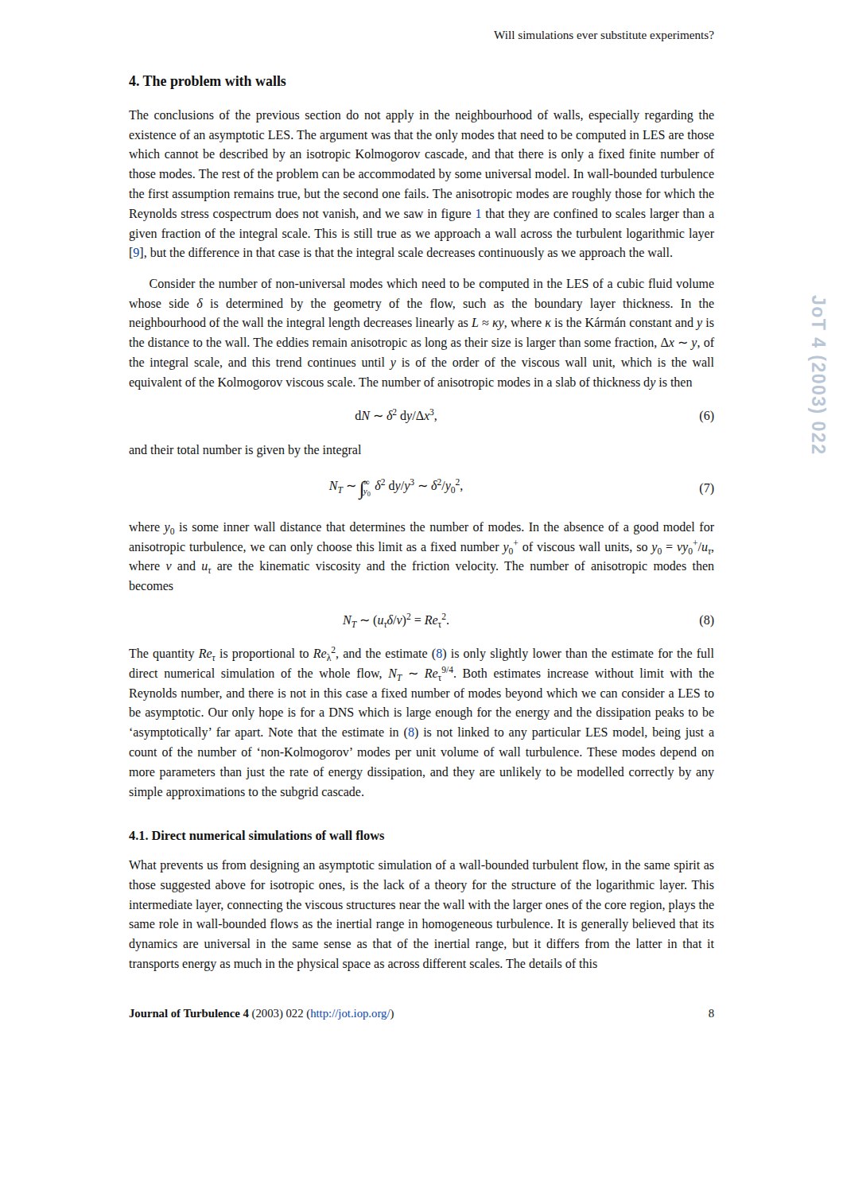JoT 4 (2003) 022
Will simulations ever substitute experiments?
4. The problem with walls
The conclusions of the previous section do not apply in the neighbourhood of walls, especially regarding the existence of an asymptotic LES. The argument was that the only modes that need to be computed in LES are those which cannot be described by an isotropic Kolmogorov cascade, and that there is only a fixed finite number of those modes. The rest of the problem can be accommodated by some universal model. In wall-bounded turbulence the first assumption remains true, but the second one fails. The anisotropic modes are roughly those for which the Reynolds stress cospectrum does not vanish, and we saw in figure 1 that they are confined to scales larger than a given fraction of the integral scale. This is still true as we approach a wall across the turbulent logarithmic layer [9], but the difference in that case is that the integral scale decreases continuously as we approach the wall.
Consider the number of non-universal modes which need to be computed in the LES of a cubic fluid volume whose side δ is determined by the geometry of the flow, such as the boundary layer thickness. In the neighbourhood of the wall the integral length decreases linearly as L ≈ κy, where κ is the Kármán constant and y is the distance to the wall. The eddies remain anisotropic as long as their size is larger than some fraction, Δx ∼ y, of the integral scale, and this trend continues until y is of the order of the viscous wall unit, which is the wall equivalent of the Kolmogorov viscous scale. The number of anisotropic modes in a slab of thickness dy is then
dN ∼ δ2 dy/Δx3,
(6)
and their total number is given by the integral
NT ∼ ∫∞
y0 δ2 dy/y3 ∼ δ2/y02,
(7)
where y0 is some inner wall distance that determines the number of modes. In the absence of a good model for anisotropic turbulence, we can only choose this limit as a fixed number y0+ of viscous wall units, so y0 = νy0+/uτ, where ν and uτ are the kinematic viscosity and the friction velocity. The number of anisotropic modes then becomes
NT ∼ (uτδ/ν)2 = Reτ2.
(8)
The quantity Reτ is proportional to Reλ2, and the estimate (8) is only slightly lower than the estimate for the full direct numerical simulation of the whole flow, NT ∼ Reτ9/4. Both estimates increase without limit with the Reynolds number, and there is not in this case a fixed number of modes beyond which we can consider a LES to be asymptotic. Our only hope is for a DNS which is large enough for the energy and the dissipation peaks to be ‘asymptotically’ far apart. Note that the estimate in (8) is not linked to any particular LES model, being just a count of the number of ‘non-Kolmogorov’ modes per unit volume of wall turbulence. These modes depend on more parameters than just the rate of energy dissipation, and they are unlikely to be modelled correctly by any simple approximations to the subgrid cascade.
4.1. Direct numerical simulations of wall flows
What prevents us from designing an asymptotic simulation of a wall-bounded turbulent flow, in the same spirit as those suggested above for isotropic ones, is the lack of a theory for the structure of the logarithmic layer. This intermediate layer, connecting the viscous structures near the wall with the larger ones of the core region, plays the same role in wall-bounded flows as the inertial range in homogeneous turbulence. It is generally believed that its dynamics are universal in the same sense as that of the inertial range, but it differs from the latter in that it transports energy as much in the physical space as across different scales. The details of this
Journal of Turbulence 4 (2003) 022 (http://jot.iop.org/)
8